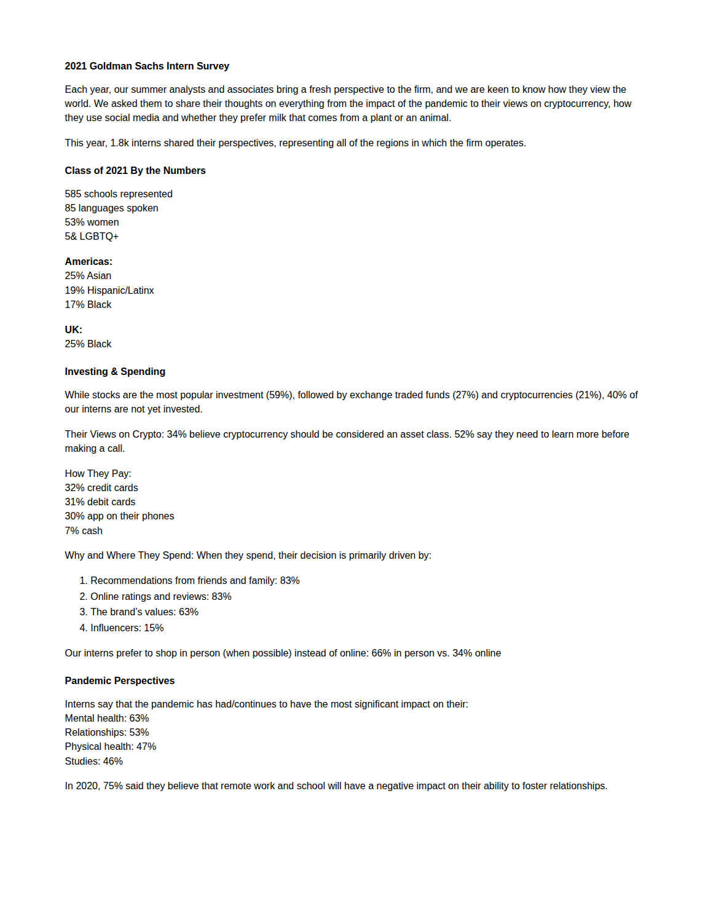2021 Goldman Sachs Intern Survey
Each year, our summer analysts and associates bring a fresh perspective to the firm, and we are keen to know how they view the world. We asked them to share their thoughts on everything from the impact of the pandemic to their views on cryptocurrency, how they use social media and whether they prefer milk that comes from a plant or an animal.
This year, 1.8k interns shared their perspectives, representing all of the regions in which the firm operates.
Class of 2021 By the Numbers
585 schools represented
85 languages spoken
53% women
5& LGBTQ+
Americas:
25% Asian
19% Hispanic/Latinx
17% Black
UK:
25% Black
Investing & Spending
While stocks are the most popular investment (59%), followed by exchange traded funds (27%) and cryptocurrencies (21%), 40% of our interns are not yet invested.
Their Views on Crypto: 34% believe cryptocurrency should be considered an asset class. 52% say they need to learn more before making a call.
How They Pay:
32% credit cards
31% debit cards
30% app on their phones
7% cash
Why and Where They Spend: When they spend, their decision is primarily driven by:
Recommendations from friends and family: 83%
Online ratings and reviews: 83%
The brand’s values: 63%
Influencers: 15%
Our interns prefer to shop in person (when possible) instead of online: 66% in person vs. 34% online
Pandemic Perspectives
Interns say that the pandemic has had/continues to have the most significant impact on their:
Mental health: 63%
Relationships: 53%
Physical health: 47%
Studies: 46%
In 2020, 75% said they believe that remote work and school will have a negative impact on their ability to foster relationships.